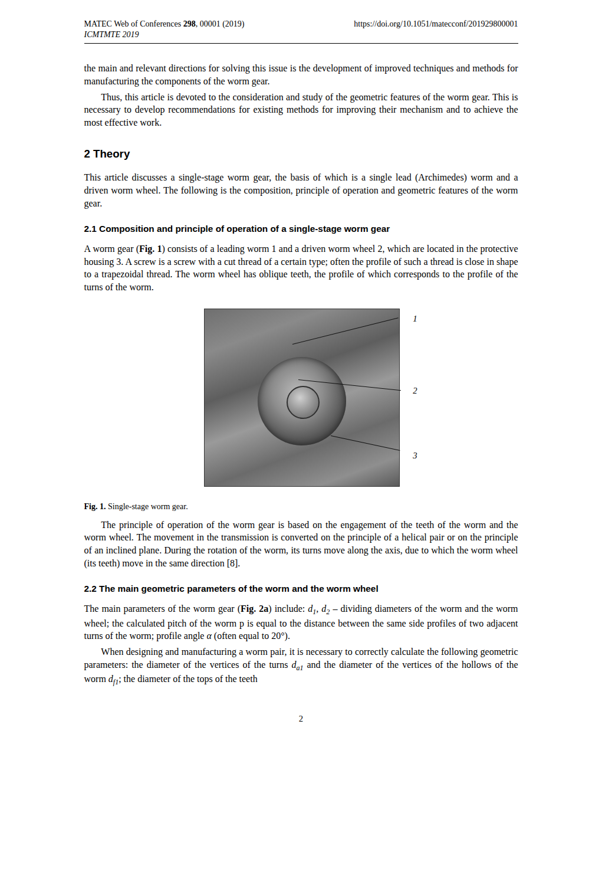MATEC Web of Conferences 298, 00001 (2019)
ICMTMTE 2019
https://doi.org/10.1051/matecconf/201929800001
the main and relevant directions for solving this issue is the development of improved techniques and methods for manufacturing the components of the worm gear.
Thus, this article is devoted to the consideration and study of the geometric features of the worm gear. This is necessary to develop recommendations for existing methods for improving their mechanism and to achieve the most effective work.
2 Theory
This article discusses a single-stage worm gear, the basis of which is a single lead (Archimedes) worm and a driven worm wheel. The following is the composition, principle of operation and geometric features of the worm gear.
2.1 Composition and principle of operation of a single-stage worm gear
A worm gear (Fig. 1) consists of a leading worm 1 and a driven worm wheel 2, which are located in the protective housing 3. A screw is a screw with a cut thread of a certain type; often the profile of such a thread is close in shape to a trapezoidal thread. The worm wheel has oblique teeth, the profile of which corresponds to the profile of the turns of the worm.
1 2 3
Fig. 1. Single-stage worm gear.
The principle of operation of the worm gear is based on the engagement of the teeth of the worm and the worm wheel. The movement in the transmission is converted on the principle of a helical pair or on the principle of an inclined plane. During the rotation of the worm, its turns move along the axis, due to which the worm wheel (its teeth) move in the same direction [8].
2.2 The main geometric parameters of the worm and the worm wheel
The main parameters of the worm gear (Fig. 2a) include: d1, d2 – dividing diameters of the worm and the worm wheel; the calculated pitch of the worm p is equal to the distance between the same side profiles of two adjacent turns of the worm; profile angle α (often equal to 20°).
When designing and manufacturing a worm pair, it is necessary to correctly calculate the following geometric parameters: the diameter of the vertices of the turns da1 and the diameter of the vertices of the hollows of the worm df1; the diameter of the tops of the teeth
2